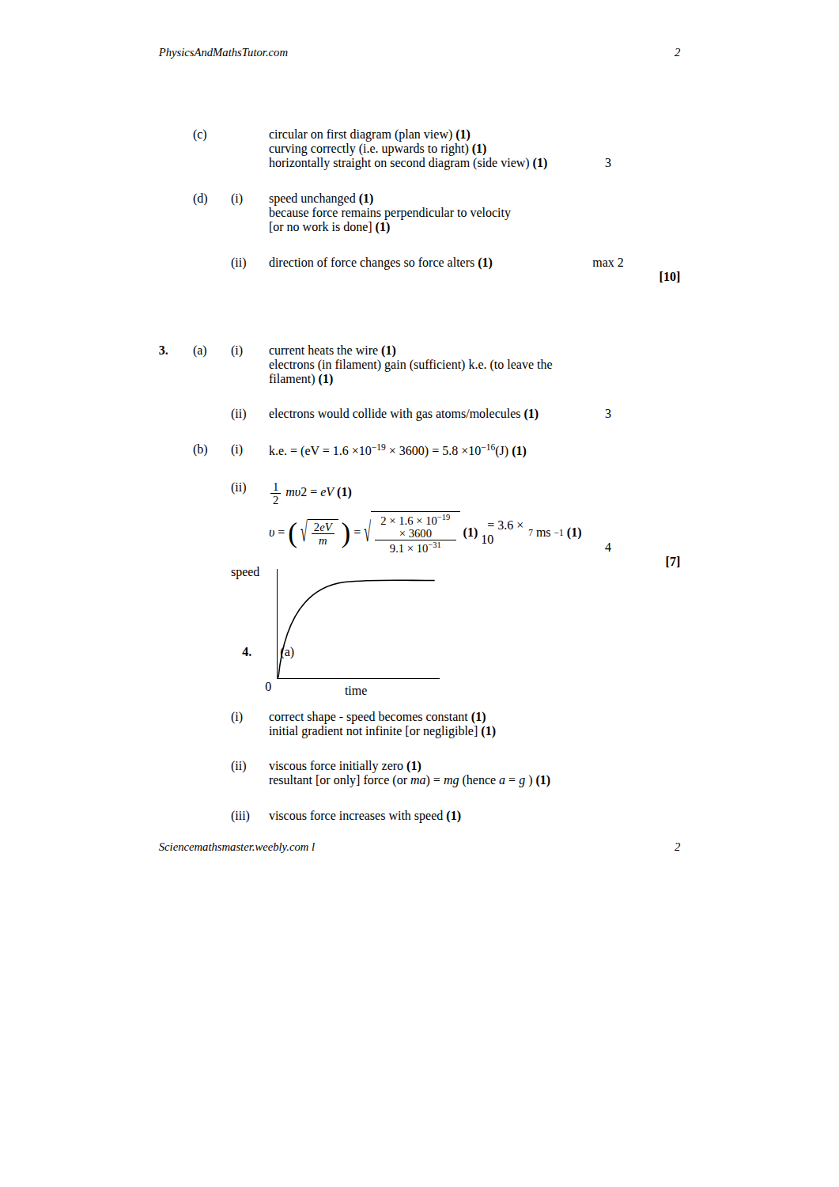PhysicsAndMathsTutor.com
2
| | (c) | | circular on first diagram (plan view) (1) curving correctly (i.e. upwards to right) (1) horizontally straight on second diagram (side view) (1) | 3 | |
| | (d) | (i) | speed unchanged (1) because force remains perpendicular to velocity [or no work is done] (1) | | |
| | | (ii) | direction of force changes so force alters (1) | max 2 | |
| | [10] |
| 3. | (a) | (i) | current heats the wire (1) electrons (in filament) gain (sufficient) k.e. (to leave the filament) (1) | | |
| | | (ii) | electrons would collide with gas atoms/molecules (1) | 3 | |
| | (b) | (i) | k.e. = (eV = 1.6 ×10 −19 × 3600) = 5.8 ×10 −16 (J) (1) | | |
| | | (ii) | 1 2 m υ 2 = eV (1) υ = ( 2 eV m ) = 2 × 1.6 × 10 −19 × 3600 9.1 × 10 −31 (1) = 3.6 × 10 7 ms −1 (1) | 4 | |
| | [7] |
4.
(a)
speed
0
time
| | | (i) | correct shape - speed becomes constant (1) initial gradient not infinite [or negligible] (1) | | |
| | | (ii) | viscous force initially zero (1) resultant [or only] force (or ma ) = mg (hence a = g ) (1) | | |
| | | (iii) | viscous force increases with speed (1) | | |
Sciencemathsmaster.weebly.com l
2